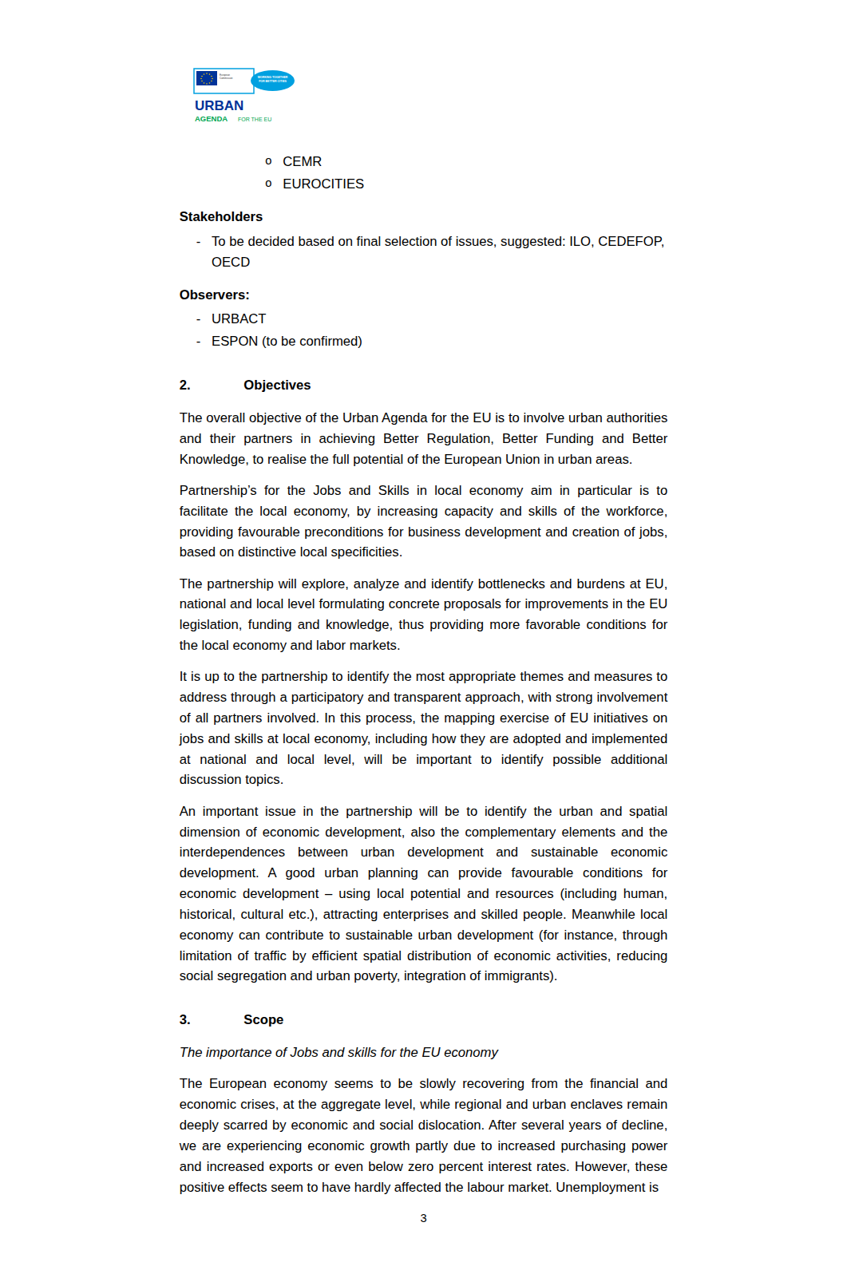CEMR
EUROCITIES
Stakeholders
To be decided based on final selection of issues, suggested: ILO, CEDEFOP, OECD
Observers:
URBACT
ESPON (to be confirmed)
2. Objectives
The overall objective of the Urban Agenda for the EU is to involve urban authorities and their partners in achieving Better Regulation, Better Funding and Better Knowledge, to realise the full potential of the European Union in urban areas.
Partnership’s for the Jobs and Skills in local economy aim in particular is to facilitate the local economy, by increasing capacity and skills of the workforce, providing favourable preconditions for business development and creation of jobs, based on distinctive local specificities.
The partnership will explore, analyze and identify bottlenecks and burdens at EU, national and local level formulating concrete proposals for improvements in the EU legislation, funding and knowledge, thus providing more favorable conditions for the local economy and labor markets.
It is up to the partnership to identify the most appropriate themes and measures to address through a participatory and transparent approach, with strong involvement of all partners involved. In this process, the mapping exercise of EU initiatives on jobs and skills at local economy, including how they are adopted and implemented at national and local level, will be important to identify possible additional discussion topics.
An important issue in the partnership will be to identify the urban and spatial dimension of economic development, also the complementary elements and the interdependences between urban development and sustainable economic development. A good urban planning can provide favourable conditions for economic development – using local potential and resources (including human, historical, cultural etc.), attracting enterprises and skilled people. Meanwhile local economy can contribute to sustainable urban development (for instance, through limitation of traffic by efficient spatial distribution of economic activities, reducing social segregation and urban poverty, integration of immigrants).
3. Scope
The importance of Jobs and skills for the EU economy
The European economy seems to be slowly recovering from the financial and economic crises, at the aggregate level, while regional and urban enclaves remain deeply scarred by economic and social dislocation. After several years of decline, we are experiencing economic growth partly due to increased purchasing power and increased exports or even below zero percent interest rates. However, these positive effects seem to have hardly affected the labour market. Unemployment is
3